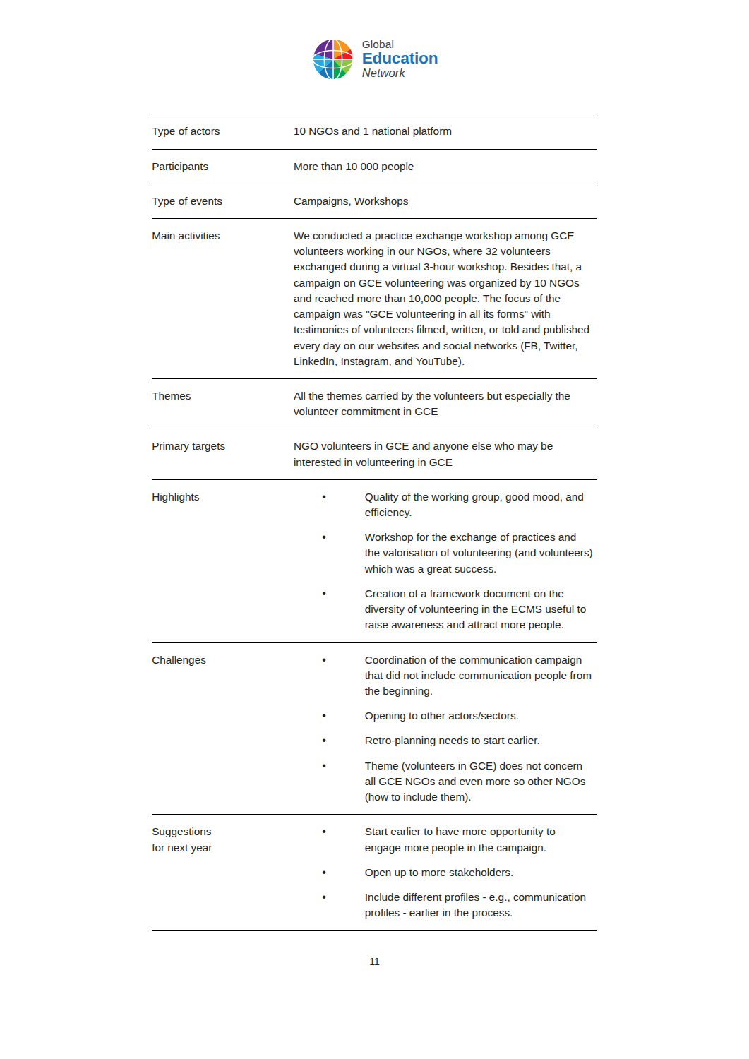Global
Education
Network
| Type of actors | 10 NGOs and 1 national platform |
| Participants | More than 10 000 people |
| Type of events | Campaigns, Workshops |
| Main activities | We conducted a practice exchange workshop among GCE volunteers working in our NGOs, where 32 volunteers exchanged during a virtual 3-hour workshop. Besides that, a campaign on GCE volunteering was organized by 10 NGOs and reached more than 10,000 people. The focus of the campaign was "GCE volunteering in all its forms" with testimonies of volunteers filmed, written, or told and published every day on our websites and social networks (FB, Twitter, LinkedIn, Instagram, and YouTube). |
| Themes | All the themes carried by the volunteers but especially the volunteer commitment in GCE |
| Primary targets | NGO volunteers in GCE and anyone else who may be interested in volunteering in GCE |
| Highlights | Quality of the working group, good mood, and efficiency. Workshop for the exchange of practices and the valorisation of volunteering (and volunteers) which was a great success. Creation of a framework document on the diversity of volunteering in the ECMS useful to raise awareness and attract more people. |
| Challenges | Coordination of the communication campaign that did not include communication people from the beginning. Opening to other actors/sectors. Retro-planning needs to start earlier. Theme (volunteers in GCE) does not concern all GCE NGOs and even more so other NGOs (how to include them). |
| Suggestions for next year | Start earlier to have more opportunity to engage more people in the campaign. Open up to more stakeholders. Include different profiles - e.g., communication profiles - earlier in the process. |
11